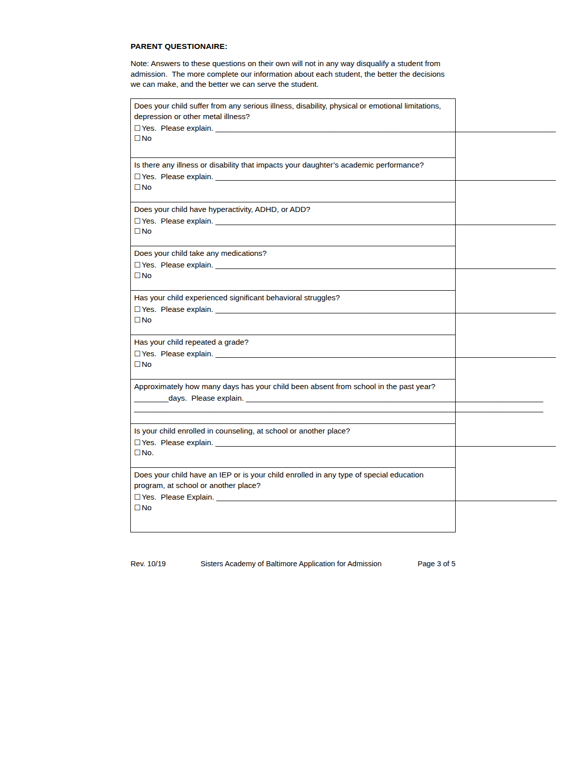PARENT QUESTIONAIRE:
Note: Answers to these questions on their own will not in any way disqualify a student from admission. The more complete our information about each student, the better the decisions we can make, and the better we can serve the student.
| Does your child suffer from any serious illness, disability, physical or emotional limitations, depression or other metal illness? ☐ Yes. Please explain. _______________________________________________________________________________ ☐ No |
| Is there any illness or disability that impacts your daughter’s academic performance? ☐ Yes. Please explain. _______________________________________________________________________________ ☐ No |
| Does your child have hyperactivity, ADHD, or ADD? ☐ Yes. Please explain. _______________________________________________________________________________ ☐ No |
| Does your child take any medications? ☐ Yes. Please explain. _______________________________________________________________________________ ☐ No |
| Has your child experienced significant behavioral struggles? ☐ Yes. Please explain. _______________________________________________________________________________ ☐ No |
| Has your child repeated a grade? ☐ Yes. Please explain. _______________________________________________________________________________ ☐ No |
| Approximately how many days has your child been absent from school in the past year? ________days. Please explain. _____________________________________________________________________ _______________________________________________________________________________________________ |
| Is your child enrolled in counseling, at school or another place? ☐ Yes. Please explain. _______________________________________________________________________________ ☐ No. |
| Does your child have an IEP or is your child enrolled in any type of special education program, at school or another place? ☐ Yes. Please Explain. _______________________________________________________________________________ ☐ No |
Rev. 10/19
Sisters Academy of Baltimore Application for Admission
Page 3 of 5